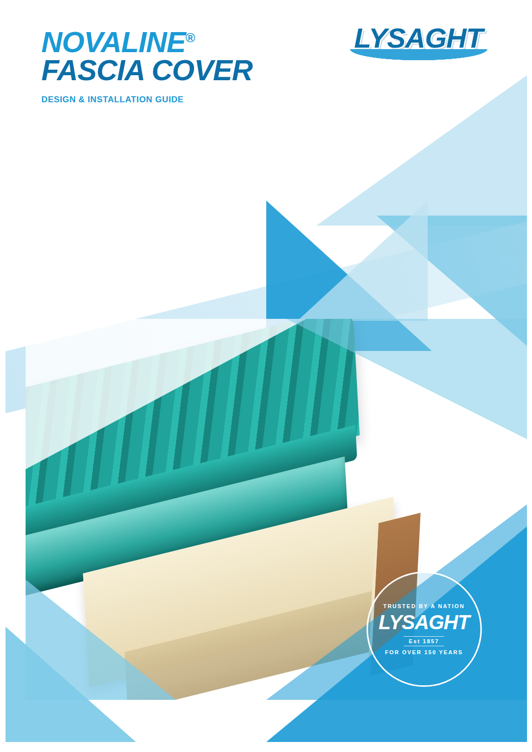Novaline® Fascia Cover
Design & Installation Guide
Lysaght
Trusted by a Nation Lysaght Est 1857 For over 150 years